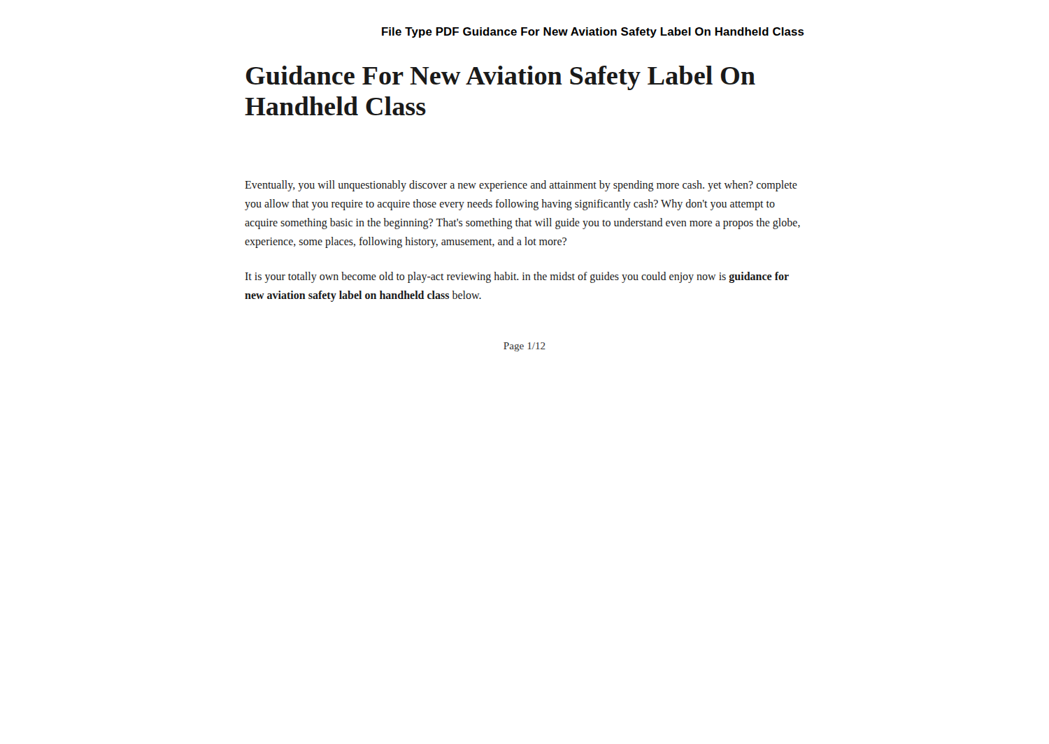File Type PDF Guidance For New Aviation Safety Label On Handheld Class
Guidance For New Aviation Safety Label On Handheld Class
Eventually, you will unquestionably discover a new experience and attainment by spending more cash. yet when? complete you allow that you require to acquire those every needs following having significantly cash? Why don't you attempt to acquire something basic in the beginning? That's something that will guide you to understand even more a propos the globe, experience, some places, following history, amusement, and a lot more?
It is your totally own become old to play-act reviewing habit. in the midst of guides you could enjoy now is guidance for new aviation safety label on handheld class below.
Page 1/12